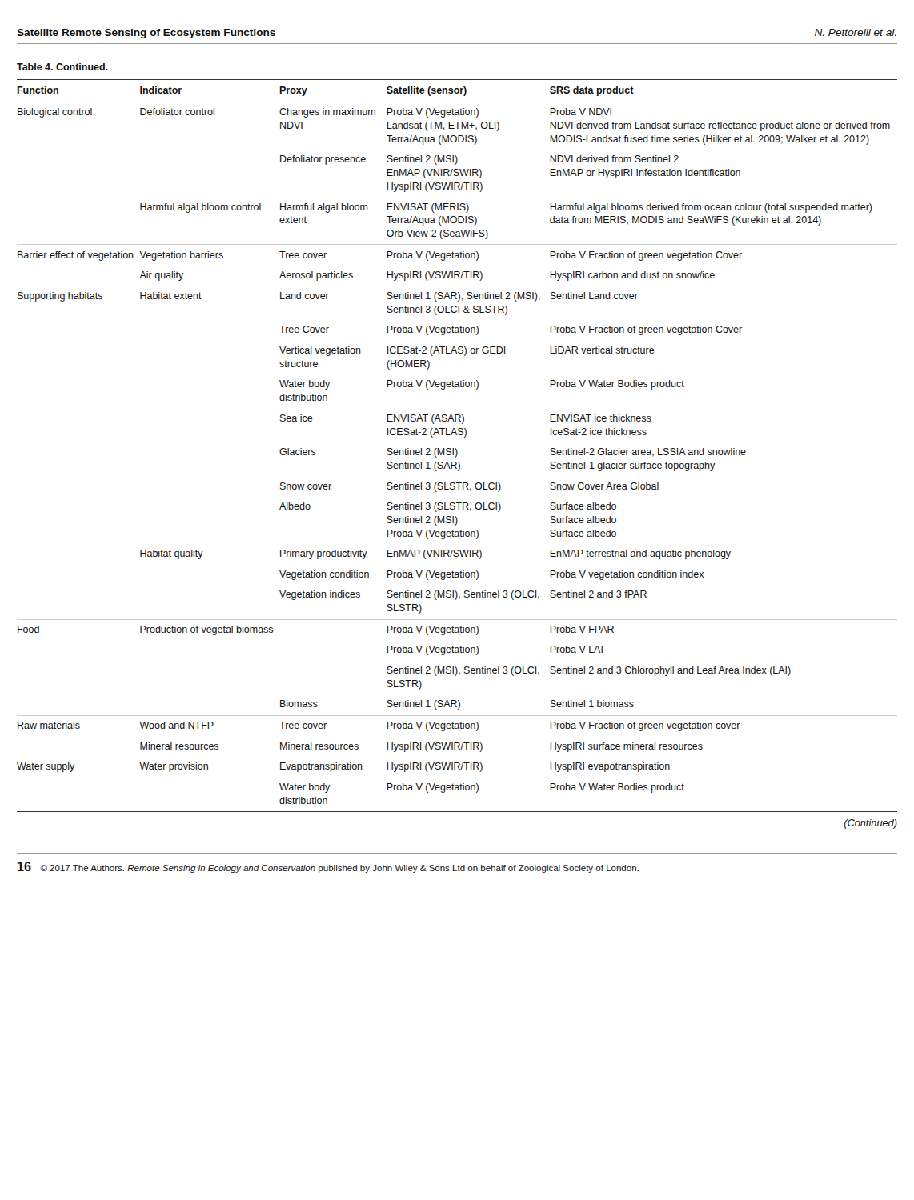Satellite Remote Sensing of Ecosystem Functions N. Pettorelli et al.
Table 4. Continued.
| Function | Indicator | Proxy | Satellite (sensor) | SRS data product |
| --- | --- | --- | --- | --- |
| Biological control | Defoliator control | Changes in maximum NDVI | Proba V (Vegetation) Landsat (TM, ETM+, OLI) Terra/Aqua (MODIS) | Proba V NDVI NDVI derived from Landsat surface reflectance product alone or derived from MODIS-Landsat fused time series (Hilker et al. 2009; Walker et al. 2012) |
| | | Defoliator presence | Sentinel 2 (MSI) EnMAP (VNIR/SWIR) HyspIRI (VSWIR/TIR) | NDVI derived from Sentinel 2 EnMAP or HyspIRI Infestation Identification |
| | Harmful algal bloom control | Harmful algal bloom extent | ENVISAT (MERIS) Terra/Aqua (MODIS) Orb-View-2 (SeaWiFS) | Harmful algal blooms derived from ocean colour (total suspended matter) data from MERIS, MODIS and SeaWiFS (Kurekin et al. 2014) |
| Barrier effect of vegetation | Vegetation barriers | Tree cover | Proba V (Vegetation) | Proba V Fraction of green vegetation Cover |
| | Air quality | Aerosol particles | HyspIRI (VSWIR/TIR) | HyspIRI carbon and dust on snow/ice |
| Supporting habitats | Habitat extent | Land cover | Sentinel 1 (SAR), Sentinel 2 (MSI), Sentinel 3 (OLCI & SLSTR) | Sentinel Land cover |
| | | Tree Cover | Proba V (Vegetation) | Proba V Fraction of green vegetation Cover |
| | | Vertical vegetation structure | ICESat-2 (ATLAS) or GEDI (HOMER) | LiDAR vertical structure |
| | | Water body distribution | Proba V (Vegetation) | Proba V Water Bodies product |
| | | Sea ice | ENVISAT (ASAR) ICESat-2 (ATLAS) | ENVISAT ice thickness IceSat-2 ice thickness |
| | | Glaciers | Sentinel 2 (MSI) Sentinel 1 (SAR) | Sentinel-2 Glacier area, LSSIA and snowline Sentinel-1 glacier surface topography |
| | | Snow cover | Sentinel 3 (SLSTR, OLCI) | Snow Cover Area Global |
| | | Albedo | Sentinel 3 (SLSTR, OLCI) Sentinel 2 (MSI) Proba V (Vegetation) | Surface albedo Surface albedo Surface albedo |
| | Habitat quality | Primary productivity | EnMAP (VNIR/SWIR) | EnMAP terrestrial and aquatic phenology |
| | | Vegetation condition | Proba V (Vegetation) | Proba V vegetation condition index |
| | | Vegetation indices | Sentinel 2 (MSI), Sentinel 3 (OLCI, SLSTR) | Sentinel 2 and 3 fPAR |
| Food | Production of vegetal biomass | | Proba V (Vegetation) | Proba V FPAR |
| | | | Proba V (Vegetation) | Proba V LAI |
| | | | Sentinel 2 (MSI), Sentinel 3 (OLCI, SLSTR) | Sentinel 2 and 3 Chlorophyll and Leaf Area Index (LAI) |
| | | Biomass | Sentinel 1 (SAR) | Sentinel 1 biomass |
| Raw materials | Wood and NTFP | Tree cover | Proba V (Vegetation) | Proba V Fraction of green vegetation cover |
| | Mineral resources | Mineral resources | HyspIRI (VSWIR/TIR) | HyspIRI surface mineral resources |
| Water supply | Water provision | Evapotranspiration | HyspIRI (VSWIR/TIR) | HyspIRI evapotranspiration |
| | | Water body distribution | Proba V (Vegetation) | Proba V Water Bodies product |
(Continued)
16 © 2017 The Authors. Remote Sensing in Ecology and Conservation published by John Wiley & Sons Ltd on behalf of Zoological Society of London.